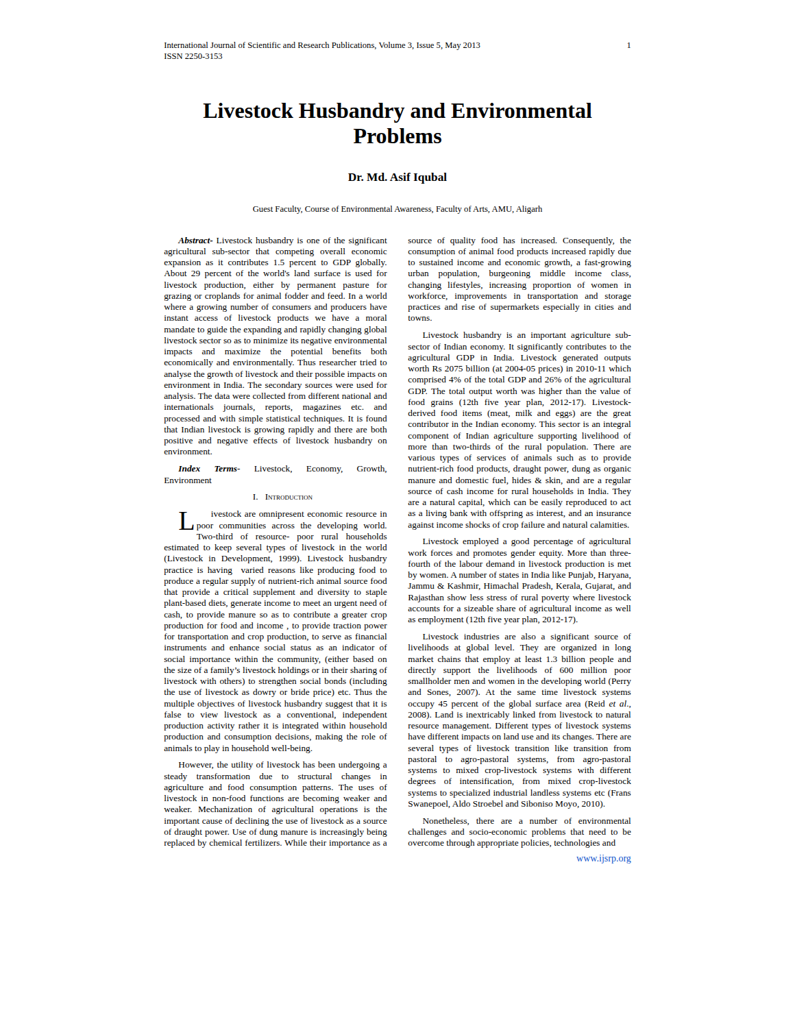International Journal of Scientific and Research Publications, Volume 3, Issue 5, May 2013
ISSN 2250-3153 1
Livestock Husbandry and Environmental Problems
Dr. Md. Asif Iqubal
Guest Faculty, Course of Environmental Awareness, Faculty of Arts, AMU, Aligarh
Abstract- Livestock husbandry is one of the significant agricultural sub-sector that competing overall economic expansion as it contributes 1.5 percent to GDP globally. About 29 percent of the world's land surface is used for livestock production, either by permanent pasture for grazing or croplands for animal fodder and feed. In a world where a growing number of consumers and producers have instant access of livestock products we have a moral mandate to guide the expanding and rapidly changing global livestock sector so as to minimize its negative environmental impacts and maximize the potential benefits both economically and environmentally. Thus researcher tried to analyse the growth of livestock and their possible impacts on environment in India. The secondary sources were used for analysis. The data were collected from different national and internationals journals, reports, magazines etc. and processed and with simple statistical techniques. It is found that Indian livestock is growing rapidly and there are both positive and negative effects of livestock husbandry on environment.
Index Terms- Livestock, Economy, Growth, Environment
I. Introduction
Livestock are omnipresent economic resource in poor communities across the developing world. Two-third of resource- poor rural households estimated to keep several types of livestock in the world (Livestock in Development, 1999). Livestock husbandry practice is having varied reasons like producing food to produce a regular supply of nutrient-rich animal source food that provide a critical supplement and diversity to staple plant-based diets, generate income to meet an urgent need of cash, to provide manure so as to contribute a greater crop production for food and income , to provide traction power for transportation and crop production, to serve as financial instruments and enhance social status as an indicator of social importance within the community, (either based on the size of a family’s livestock holdings or in their sharing of livestock with others) to strengthen social bonds (including the use of livestock as dowry or bride price) etc. Thus the multiple objectives of livestock husbandry suggest that it is false to view livestock as a conventional, independent production activity rather it is integrated within household production and consumption decisions, making the role of animals to play in household well-being.
However, the utility of livestock has been undergoing a steady transformation due to structural changes in agriculture and food consumption patterns. The uses of livestock in non-food functions are becoming weaker and weaker. Mechanization of agricultural operations is the important cause of declining the use of livestock as a source of draught power. Use of dung manure is increasingly being replaced by chemical fertilizers. While their importance as a source of quality food has increased. Consequently, the consumption of animal food products increased rapidly due to sustained income and economic growth, a fast-growing urban population, burgeoning middle income class, changing lifestyles, increasing proportion of women in workforce, improvements in transportation and storage practices and rise of supermarkets especially in cities and towns.
Livestock husbandry is an important agriculture sub-sector of Indian economy. It significantly contributes to the agricultural GDP in India. Livestock generated outputs worth Rs 2075 billion (at 2004-05 prices) in 2010-11 which comprised 4% of the total GDP and 26% of the agricultural GDP. The total output worth was higher than the value of food grains (12th five year plan, 2012-17). Livestock-derived food items (meat, milk and eggs) are the great contributor in the Indian economy. This sector is an integral component of Indian agriculture supporting livelihood of more than two-thirds of the rural population. There are various types of services of animals such as to provide nutrient-rich food products, draught power, dung as organic manure and domestic fuel, hides & skin, and are a regular source of cash income for rural households in India. They are a natural capital, which can be easily reproduced to act as a living bank with offspring as interest, and an insurance against income shocks of crop failure and natural calamities.
Livestock employed a good percentage of agricultural work forces and promotes gender equity. More than three-fourth of the labour demand in livestock production is met by women. A number of states in India like Punjab, Haryana, Jammu & Kashmir, Himachal Pradesh, Kerala, Gujarat, and Rajasthan show less stress of rural poverty where livestock accounts for a sizeable share of agricultural income as well as employment (12th five year plan, 2012-17).
Livestock industries are also a significant source of livelihoods at global level. They are organized in long market chains that employ at least 1.3 billion people and directly support the livelihoods of 600 million poor smallholder men and women in the developing world (Perry and Sones, 2007). At the same time livestock systems occupy 45 percent of the global surface area (Reid et al., 2008). Land is inextricably linked from livestock to natural resource management. Different types of livestock systems have different impacts on land use and its changes. There are several types of livestock transition like transition from pastoral to agro-pastoral systems, from agro-pastoral systems to mixed crop-livestock systems with different degrees of intensification, from mixed crop-livestock systems to specialized industrial landless systems etc (Frans Swanepoel, Aldo Stroebel and Siboniso Moyo, 2010).
Nonetheless, there are a number of environmental challenges and socio-economic problems that need to be overcome through appropriate policies, technologies and
www.ijsrp.org